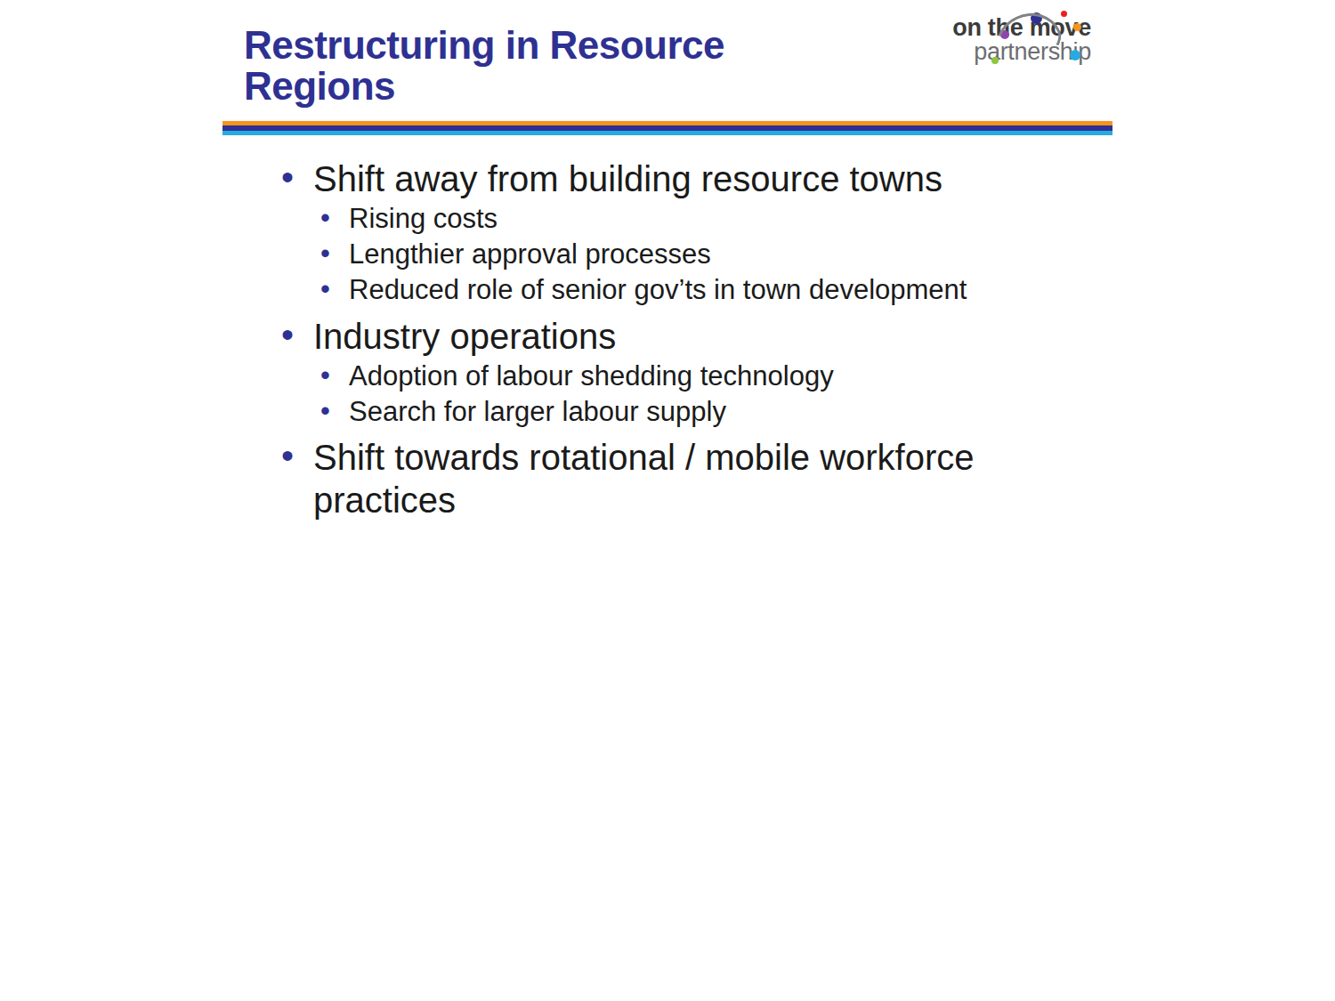Restructuring in Resource Regions
on the move
partnership
Shift away from building resource towns
Rising costs
Lengthier approval processes
Reduced role of senior gov’ts in town development
Industry operations
Adoption of labour shedding technology
Search for larger labour supply
Shift towards rotational / mobile workforce practices